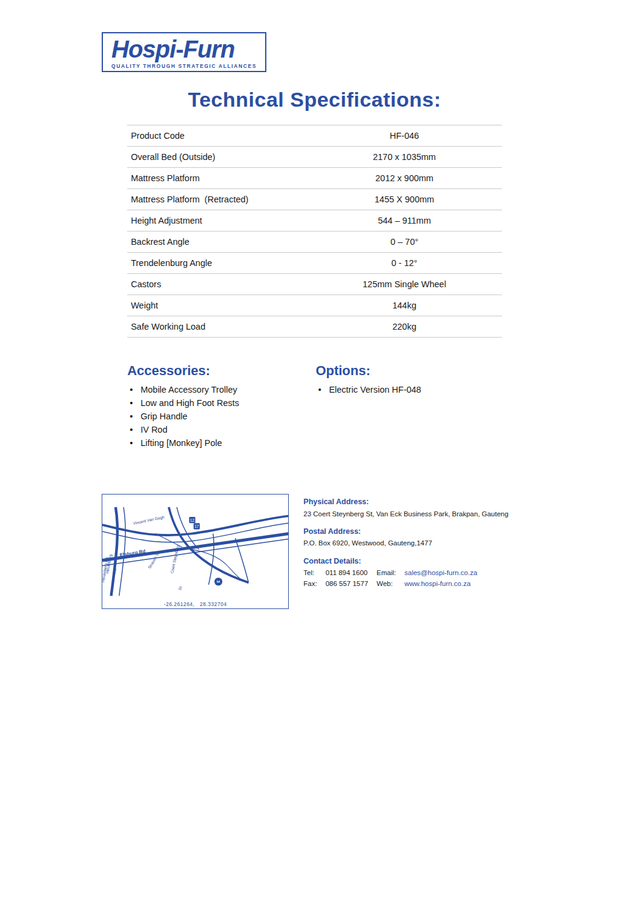Hospi-Furn
QUALITY THROUGH STRATEGIC ALLIANCES
Technical Specifications:
| Product Code | HF-046 |
| Overall Bed (Outside) | 2170 x 1035mm |
| Mattress Platform | 2012 x 900mm |
| Mattress Platform (Retracted) | 1455 X 900mm |
| Height Adjustment | 544 – 911mm |
| Backrest Angle | 0 – 70° |
| Trendelenburg Angle | 0 - 12° |
| Castors | 125mm Single Wheel |
| Weight | 144kg |
| Safe Working Load | 220kg |
Accessories:
Mobile Accessory Trolley
Low and High Foot Rests
Grip Handle
IV Rod
Lifting [Monkey] Pole
Options:
Electric Version HF-048
12 17 Vincent Van Gogh Elsburg Rd Strauss St Coert Steynberg St Heidelberg Rd Heidelberg Rd H
-26.261264, 28.332704
Physical Address:
23 Coert Steynberg St, Van Eck Business Park, Brakpan, Gauteng
Postal Address:
P.O. Box 6920, Westwood, Gauteng,1477
Contact Details:
| Tel: | 011 894 1600 | Email: | sales@hospi-furn.co.za |
| Fax: | 086 557 1577 | Web: | www.hospi-furn.co.za |